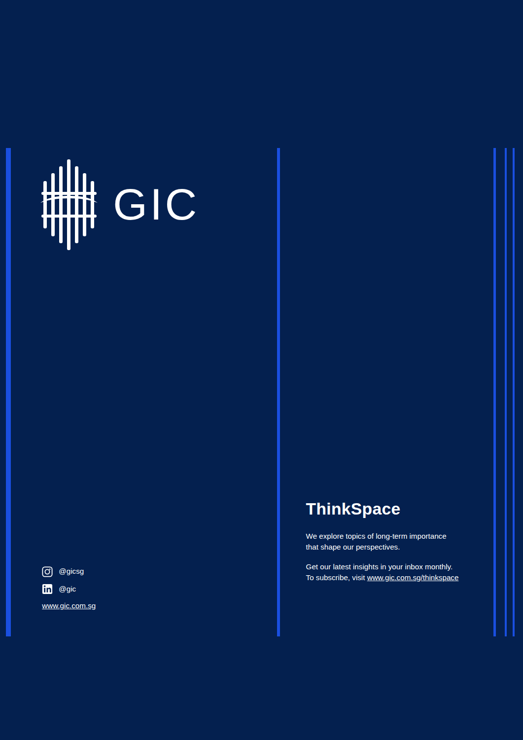GIC
ThinkSpace
We explore topics of long-term importance that shape our perspectives.
Get our latest insights in your inbox monthly. To subscribe, visit www.gic.com.sg/thinkspace
@gicsg
@gic
www.gic.com.sg